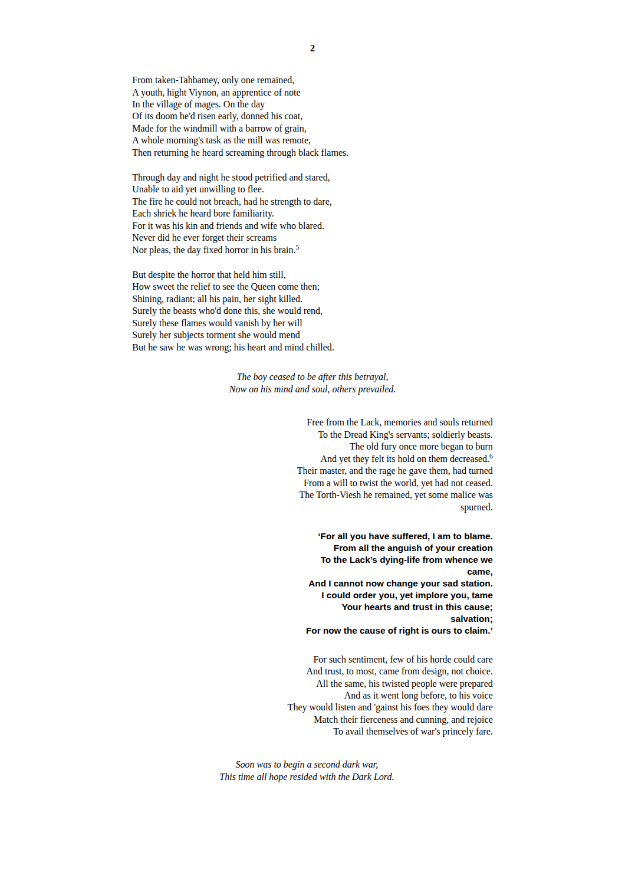2
From taken-Tahbamey, only one remained,
A youth, hight Viynon, an apprentice of note
In the village of mages. On the day
Of its doom he'd risen early, donned his coat,
Made for the windmill with a barrow of grain,
A whole morning's task as the mill was remote,
Then returning he heard screaming through black flames.
Through day and night he stood petrified and stared,
Unable to aid yet unwilling to flee.
The fire he could not breach, had he strength to dare,
Each shriek he heard bore familiarity.
For it was his kin and friends and wife who blared.
Never did he ever forget their screams
Nor pleas, the day fixed horror in his brain.5
But despite the horror that held him still,
How sweet the relief to see the Queen come then;
Shining, radiant; all his pain, her sight killed.
Surely the beasts who'd done this, she would rend,
Surely these flames would vanish by her will
Surely her subjects torment she would mend
But he saw he was wrong; his heart and mind chilled.
The boy ceased to be after this betrayal,
Now on his mind and soul, others prevailed.
Free from the Lack, memories and souls returned
To the Dread King's servants; soldierly beasts.
The old fury once more began to burn
And yet they felt its hold on them decreased.6
Their master, and the rage he gave them, had turned
From a will to twist the world, yet had not ceased.
The Torth-Viesh he remained, yet some malice was spurned.
‘For all you have suffered, I am to blame.
From all the anguish of your creation
To the Lack’s dying-life from whence we came,
And I cannot now change your sad station.
I could order you, yet implore you, tame
Your hearts and trust in this cause; salvation;
For now the cause of right is ours to claim.’
For such sentiment, few of his horde could care
And trust, to most, came from design, not choice.
All the same, his twisted people were prepared
And as it went long before, to his voice
They would listen and 'gainst his foes they would dare
Match their fierceness and cunning, and rejoice
To avail themselves of war's princely fare.
Soon was to begin a second dark war,
This time all hope resided with the Dark Lord.